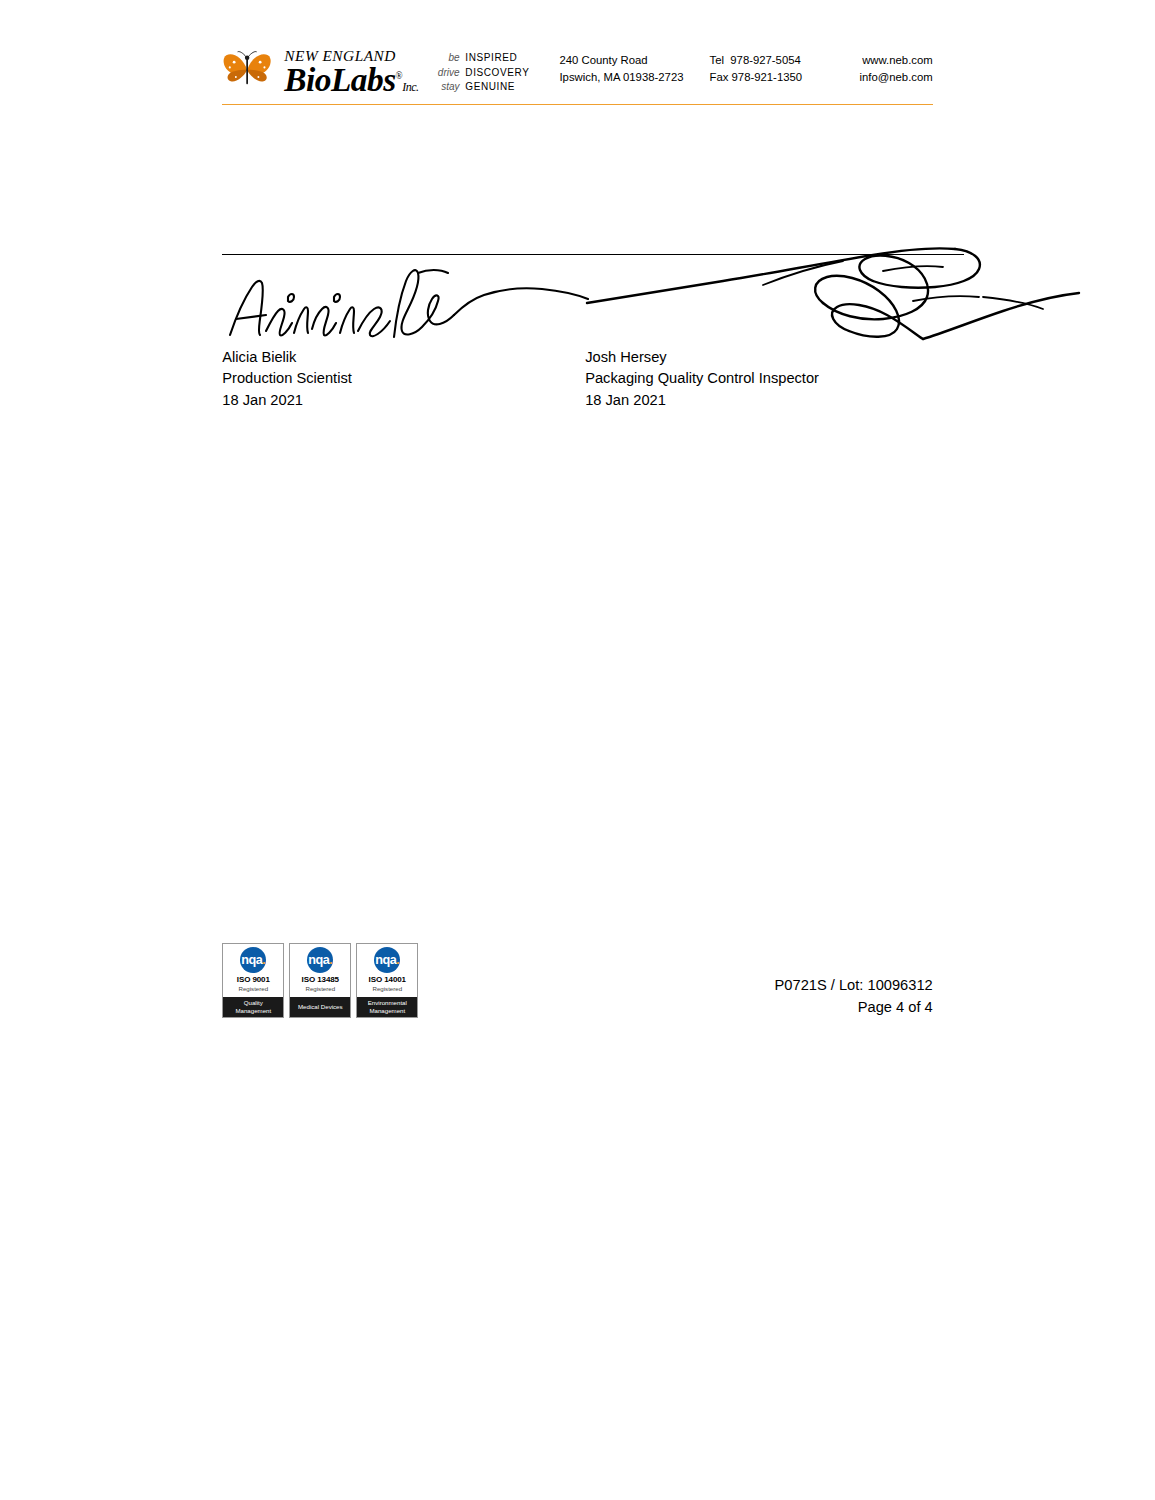NEW ENGLAND BioLabs®Inc.
be INSPIRED
drive DISCOVERY
stay GENUINE
240 County Road
Ipswich, MA 01938-2723
Tel 978-927-5054
Fax 978-921-1350
www.neb.com
info@neb.com
Alicia Bielik
Production Scientist
18 Jan 2021
Josh Hersey
Packaging Quality Control Inspector
18 Jan 2021
nqa.
ISO 9001
Registered
Quality
Management
nqa.
ISO 13485
Registered
Medical Devices
nqa.
ISO 14001
Registered
Environmental
Management
P0721S / Lot: 10096312
Page 4 of 4